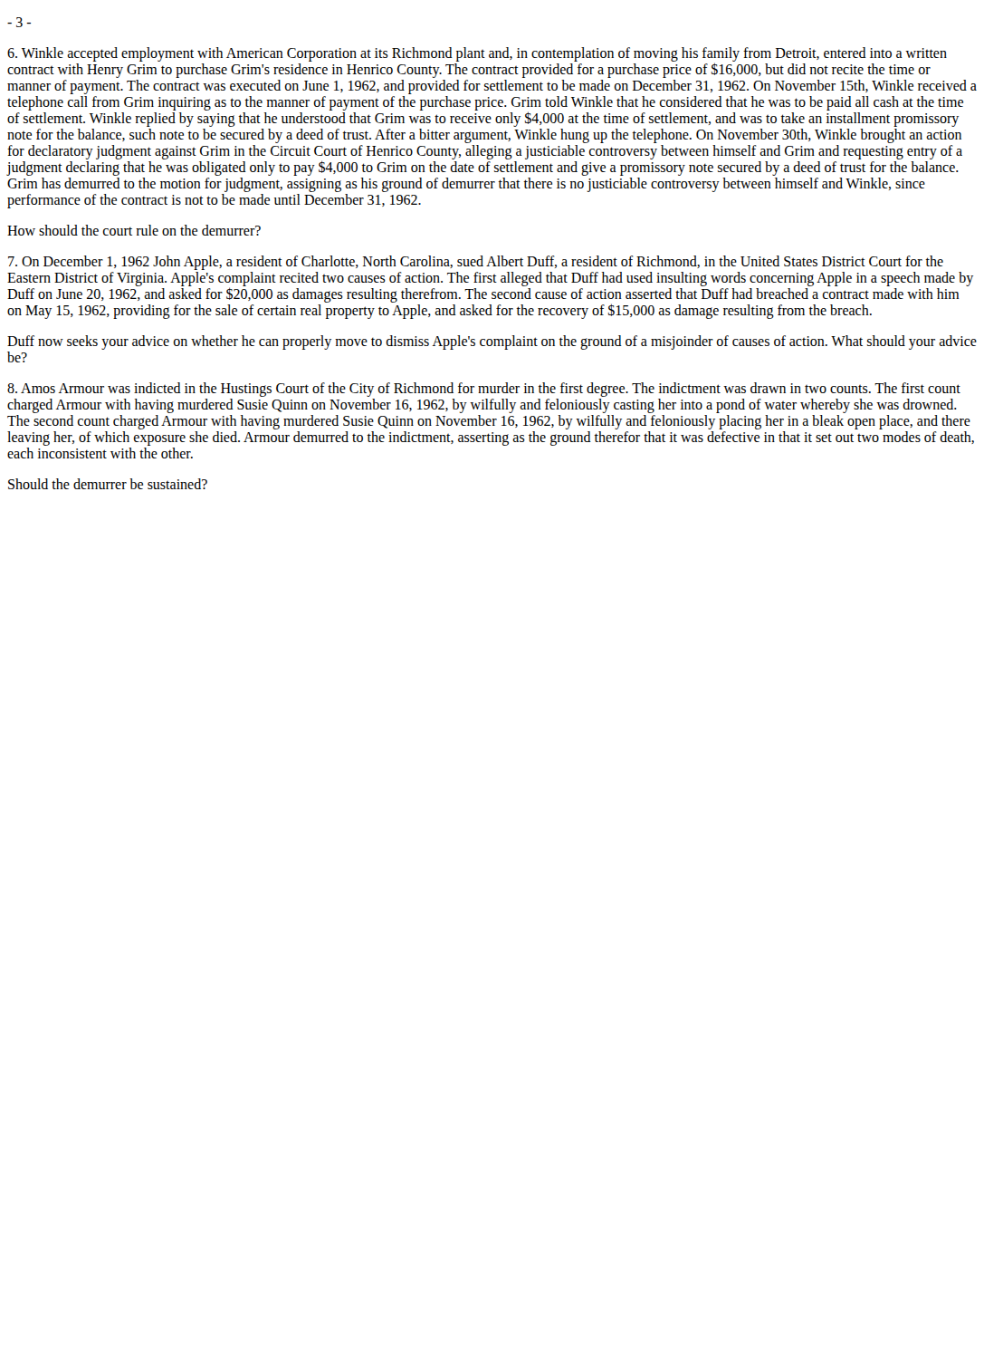- 3 -
6. Winkle accepted employment with American Corporation at its Richmond plant and, in contemplation of moving his family from Detroit, entered into a written contract with Henry Grim to purchase Grim's residence in Henrico County. The contract provided for a purchase price of $16,000, but did not recite the time or manner of payment. The contract was executed on June 1, 1962, and provided for settlement to be made on December 31, 1962. On November 15th, Winkle received a telephone call from Grim inquiring as to the manner of payment of the purchase price. Grim told Winkle that he considered that he was to be paid all cash at the time of settlement. Winkle replied by saying that he understood that Grim was to receive only $4,000 at the time of settlement, and was to take an installment promissory note for the balance, such note to be secured by a deed of trust. After a bitter argument, Winkle hung up the telephone. On November 30th, Winkle brought an action for declaratory judgment against Grim in the Circuit Court of Henrico County, alleging a justiciable controversy between himself and Grim and requesting entry of a judgment declaring that he was obligated only to pay $4,000 to Grim on the date of settlement and give a promissory note secured by a deed of trust for the balance. Grim has demurred to the motion for judgment, assigning as his ground of demurrer that there is no justiciable controversy between himself and Winkle, since performance of the contract is not to be made until December 31, 1962.
How should the court rule on the demurrer?
7. On December 1, 1962 John Apple, a resident of Charlotte, North Carolina, sued Albert Duff, a resident of Richmond, in the United States District Court for the Eastern District of Virginia. Apple's complaint recited two causes of action. The first alleged that Duff had used insulting words concerning Apple in a speech made by Duff on June 20, 1962, and asked for $20,000 as damages resulting therefrom. The second cause of action asserted that Duff had breached a contract made with him on May 15, 1962, providing for the sale of certain real property to Apple, and asked for the recovery of $15,000 as damage resulting from the breach.
Duff now seeks your advice on whether he can properly move to dismiss Apple's complaint on the ground of a misjoinder of causes of action. What should your advice be?
8. Amos Armour was indicted in the Hustings Court of the City of Richmond for murder in the first degree. The indictment was drawn in two counts. The first count charged Armour with having murdered Susie Quinn on November 16, 1962, by wilfully and feloniously casting her into a pond of water whereby she was drowned. The second count charged Armour with having murdered Susie Quinn on November 16, 1962, by wilfully and feloniously placing her in a bleak open place, and there leaving her, of which exposure she died. Armour demurred to the indictment, asserting as the ground therefor that it was defective in that it set out two modes of death, each inconsistent with the other.
Should the demurrer be sustained?